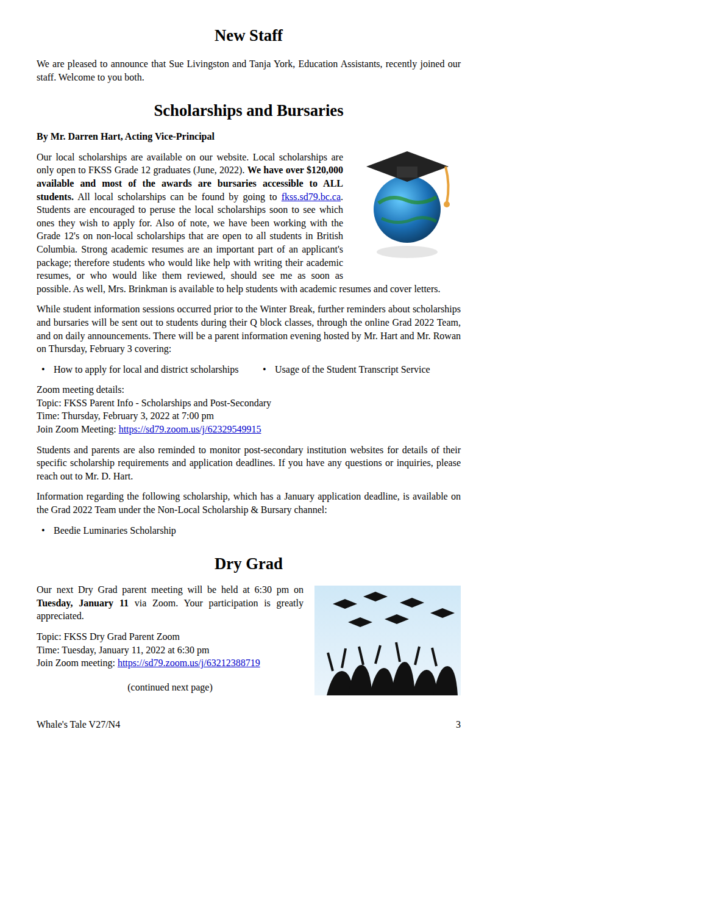New Staff
We are pleased to announce that Sue Livingston and Tanja York, Education Assistants, recently joined our staff. Welcome to you both.
Scholarships and Bursaries
By Mr. Darren Hart, Acting Vice-Principal
Our local scholarships are available on our website. Local scholarships are only open to FKSS Grade 12 graduates (June, 2022). We have over $120,000 available and most of the awards are bursaries accessible to ALL students. All local scholarships can be found by going to fkss.sd79.bc.ca. Students are encouraged to peruse the local scholarships soon to see which ones they wish to apply for. Also of note, we have been working with the Grade 12's on non-local scholarships that are open to all students in British Columbia. Strong academic resumes are an important part of an applicant's package; therefore students who would like help with writing their academic resumes, or who would like them reviewed, should see me as soon as possible. As well, Mrs. Brinkman is available to help students with academic resumes and cover letters.
While student information sessions occurred prior to the Winter Break, further reminders about scholarships and bursaries will be sent out to students during their Q block classes, through the online Grad 2022 Team, and on daily announcements. There will be a parent information evening hosted by Mr. Hart and Mr. Rowan on Thursday, February 3 covering:
How to apply for local and district scholarships
Usage of the Student Transcript Service
Zoom meeting details:
Topic: FKSS Parent Info - Scholarships and Post-Secondary
Time: Thursday, February 3, 2022 at 7:00 pm
Join Zoom Meeting: https://sd79.zoom.us/j/62329549915
Students and parents are also reminded to monitor post-secondary institution websites for details of their specific scholarship requirements and application deadlines. If you have any questions or inquiries, please reach out to Mr. D. Hart.
Information regarding the following scholarship, which has a January application deadline, is available on the Grad 2022 Team under the Non-Local Scholarship & Bursary channel:
Beedie Luminaries Scholarship
Dry Grad
Our next Dry Grad parent meeting will be held at 6:30 pm on Tuesday, January 11 via Zoom. Your participation is greatly appreciated.
Topic: FKSS Dry Grad Parent Zoom
Time: Tuesday, January 11, 2022 at 6:30 pm
Join Zoom meeting: https://sd79.zoom.us/j/63212388719
(continued next page)
Whale's Tale V27/N4
3